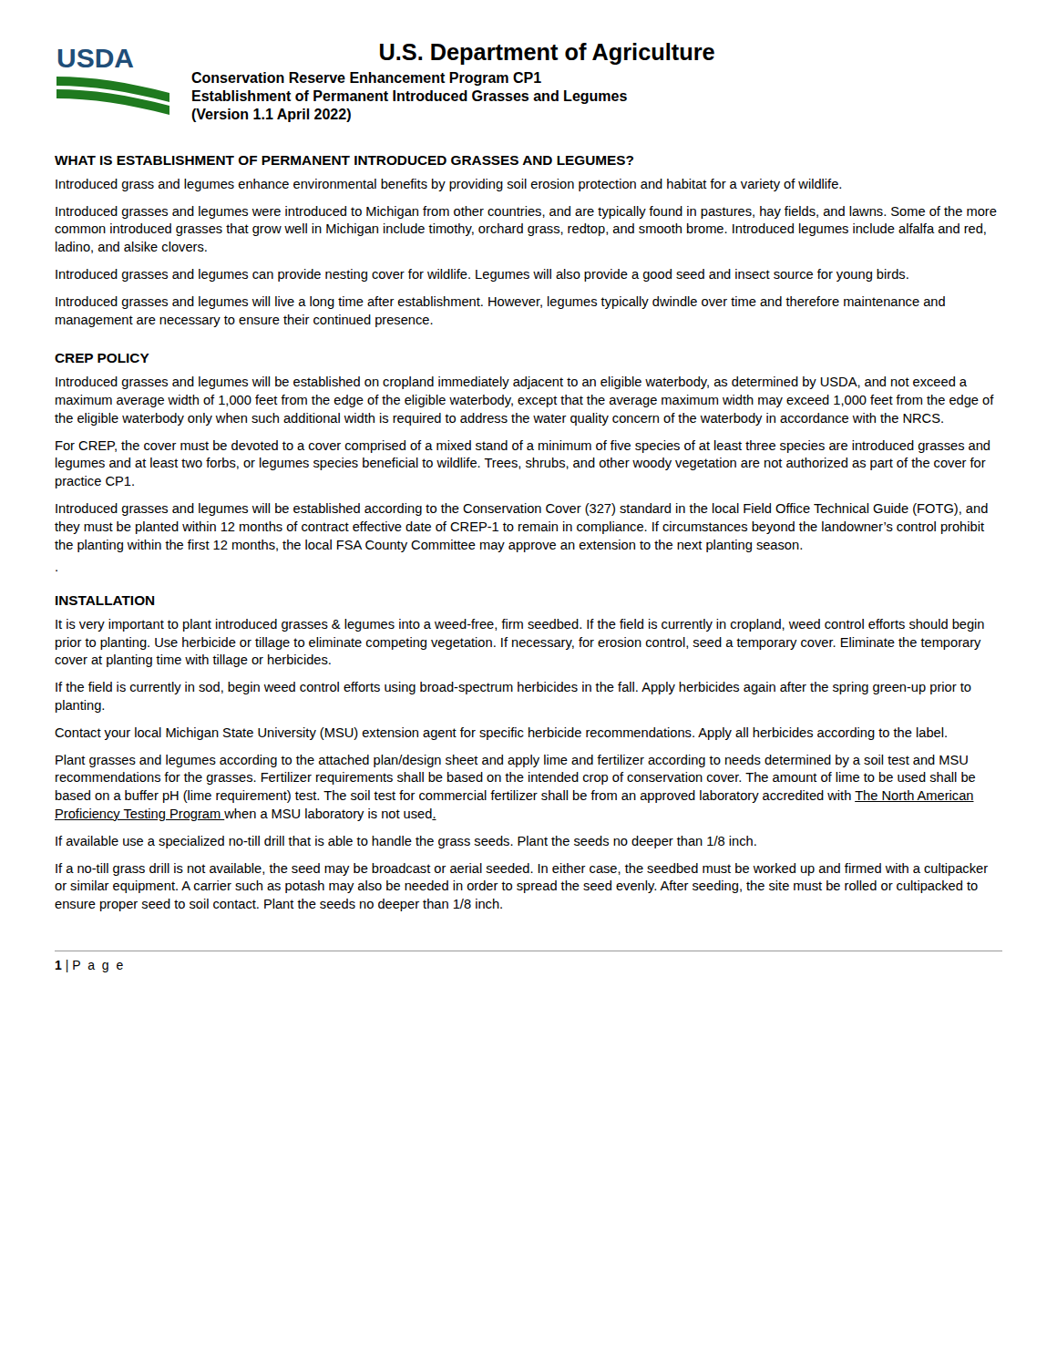USDA
U.S. Department of Agriculture
Conservation Reserve Enhancement Program CP1
Establishment of Permanent Introduced Grasses and Legumes
(Version 1.1 April 2022)
What is Establishment of Permanent Introduced Grasses and Legumes?
Introduced grass and legumes enhance environmental benefits by providing soil erosion protection and habitat for a variety of wildlife.
Introduced grasses and legumes were introduced to Michigan from other countries, and are typically found in pastures, hay fields, and lawns. Some of the more common introduced grasses that grow well in Michigan include timothy, orchard grass, redtop, and smooth brome. Introduced legumes include alfalfa and red, ladino, and alsike clovers.
Introduced grasses and legumes can provide nesting cover for wildlife. Legumes will also provide a good seed and insect source for young birds.
Introduced grasses and legumes will live a long time after establishment. However, legumes typically dwindle over time and therefore maintenance and management are necessary to ensure their continued presence.
CREP Policy
Introduced grasses and legumes will be established on cropland immediately adjacent to an eligible waterbody, as determined by USDA, and not exceed a maximum average width of 1,000 feet from the edge of the eligible waterbody, except that the average maximum width may exceed 1,000 feet from the edge of the eligible waterbody only when such additional width is required to address the water quality concern of the waterbody in accordance with the NRCS.
For CREP, the cover must be devoted to a cover comprised of a mixed stand of a minimum of five species of at least three species are introduced grasses and legumes and at least two forbs, or legumes species beneficial to wildlife. Trees, shrubs, and other woody vegetation are not authorized as part of the cover for practice CP1.
Introduced grasses and legumes will be established according to the Conservation Cover (327) standard in the local Field Office Technical Guide (FOTG), and they must be planted within 12 months of contract effective date of CREP-1 to remain in compliance. If circumstances beyond the landowner’s control prohibit the planting within the first 12 months, the local FSA County Committee may approve an extension to the next planting season.
.
Installation
It is very important to plant introduced grasses & legumes into a weed-free, firm seedbed. If the field is currently in cropland, weed control efforts should begin prior to planting. Use herbicide or tillage to eliminate competing vegetation. If necessary, for erosion control, seed a temporary cover. Eliminate the temporary cover at planting time with tillage or herbicides.
If the field is currently in sod, begin weed control efforts using broad-spectrum herbicides in the fall. Apply herbicides again after the spring green-up prior to planting.
Contact your local Michigan State University (MSU) extension agent for specific herbicide recommendations. Apply all herbicides according to the label.
Plant grasses and legumes according to the attached plan/design sheet and apply lime and fertilizer according to needs determined by a soil test and MSU recommendations for the grasses. Fertilizer requirements shall be based on the intended crop of conservation cover. The amount of lime to be used shall be based on a buffer pH (lime requirement) test. The soil test for commercial fertilizer shall be from an approved laboratory accredited with The North American Proficiency Testing Program when a MSU laboratory is not used.
If available use a specialized no-till drill that is able to handle the grass seeds. Plant the seeds no deeper than 1/8 inch.
If a no-till grass drill is not available, the seed may be broadcast or aerial seeded. In either case, the seedbed must be worked up and firmed with a cultipacker or similar equipment. A carrier such as potash may also be needed in order to spread the seed evenly. After seeding, the site must be rolled or cultipacked to ensure proper seed to soil contact. Plant the seeds no deeper than 1/8 inch.
1 | P a g e